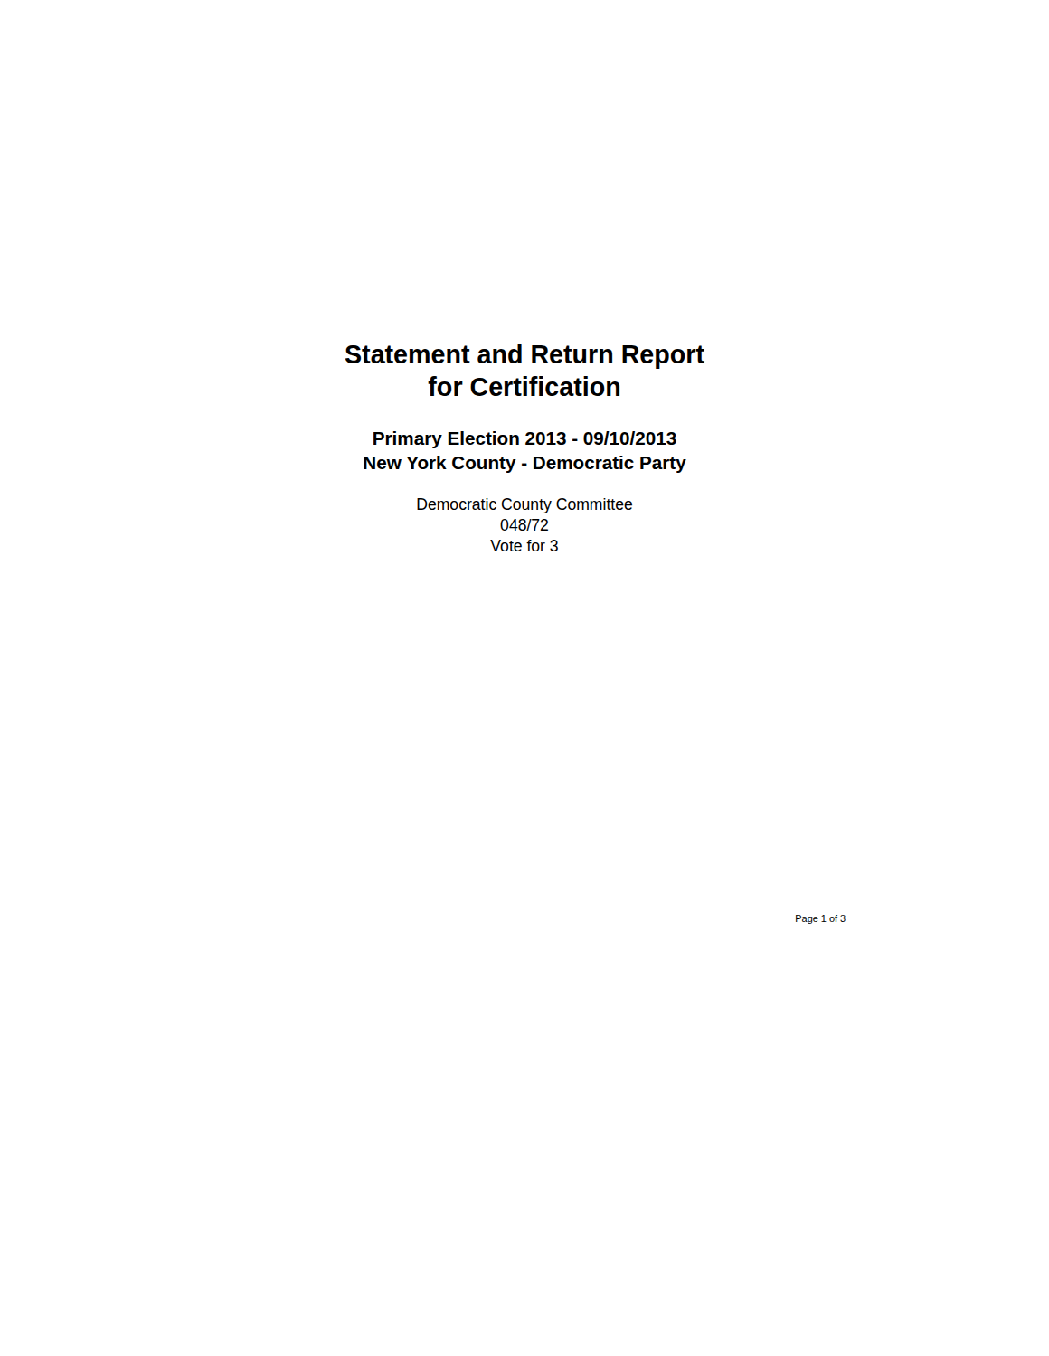Statement and Return Report
for Certification
Primary Election 2013 - 09/10/2013
New York County - Democratic Party
Democratic County Committee
048/72
Vote for 3
Page 1 of 3